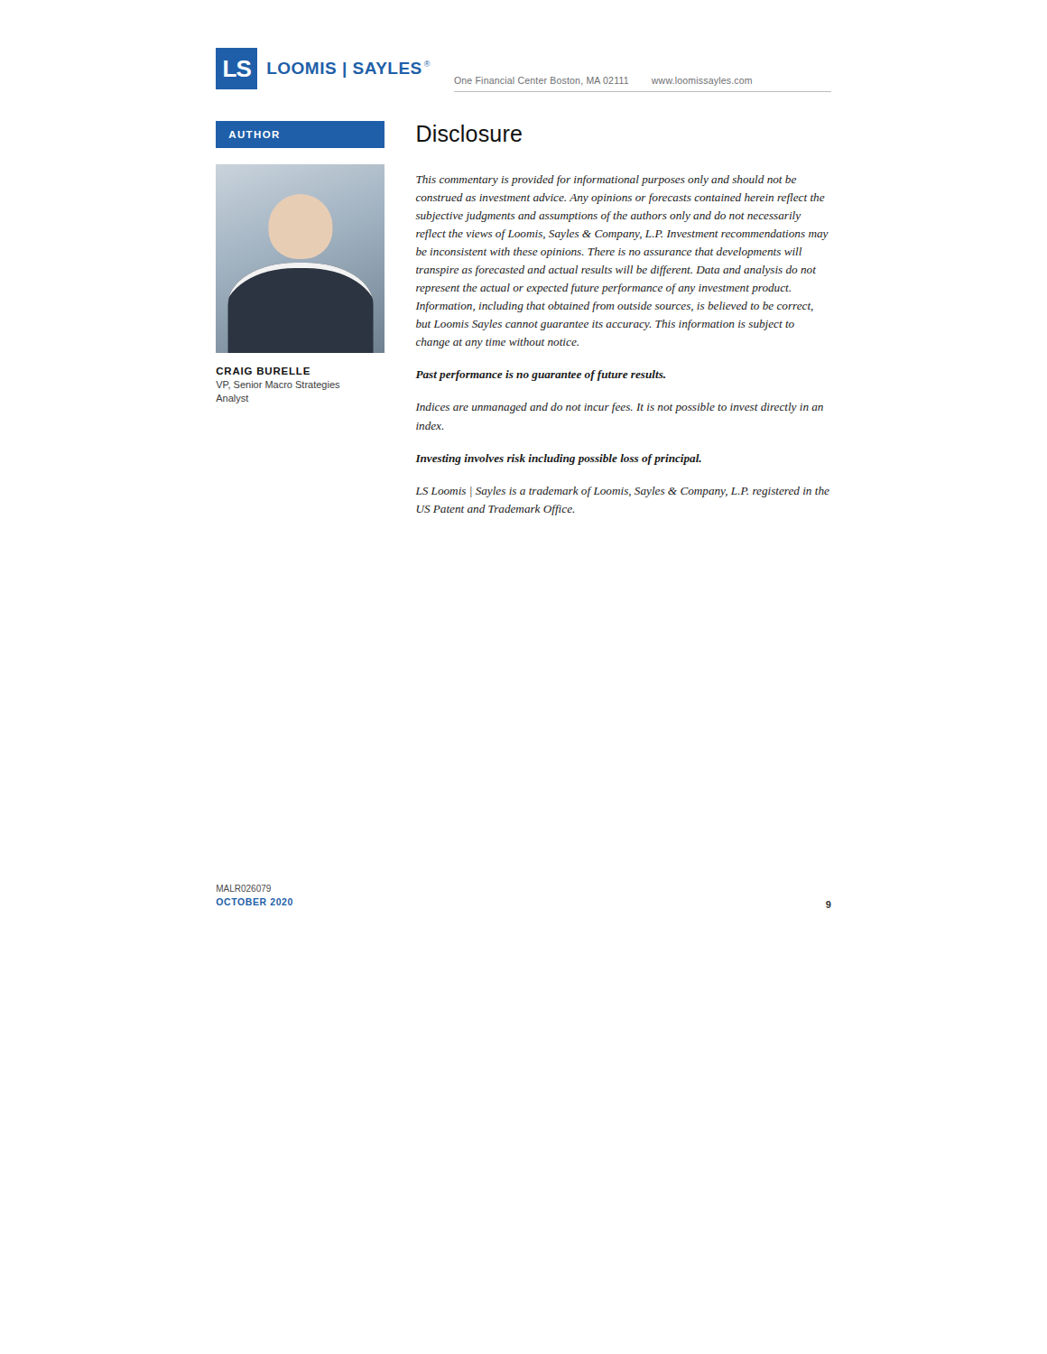LS
LOOMIS | SAYLES®
One Financial Center Boston, MA 02111 www.loomissayles.com
AUTHOR
CRAIG BURELLE
VP, Senior Macro Strategies
Analyst
Disclosure
This commentary is provided for informational purposes only and should not be construed as investment advice. Any opinions or forecasts contained herein reflect the subjective judgments and assumptions of the authors only and do not necessarily reflect the views of Loomis, Sayles & Company, L.P. Investment recommendations may be inconsistent with these opinions. There is no assurance that developments will transpire as forecasted and actual results will be different. Data and analysis do not represent the actual or expected future performance of any investment product. Information, including that obtained from outside sources, is believed to be correct, but Loomis Sayles cannot guarantee its accuracy. This information is subject to change at any time without notice.
Past performance is no guarantee of future results.
Indices are unmanaged and do not incur fees. It is not possible to invest directly in an index.
Investing involves risk including possible loss of principal.
LS Loomis | Sayles is a trademark of Loomis, Sayles & Company, L.P. registered in the US Patent and Trademark Office.
MALR026079
OCTOBER 2020
9